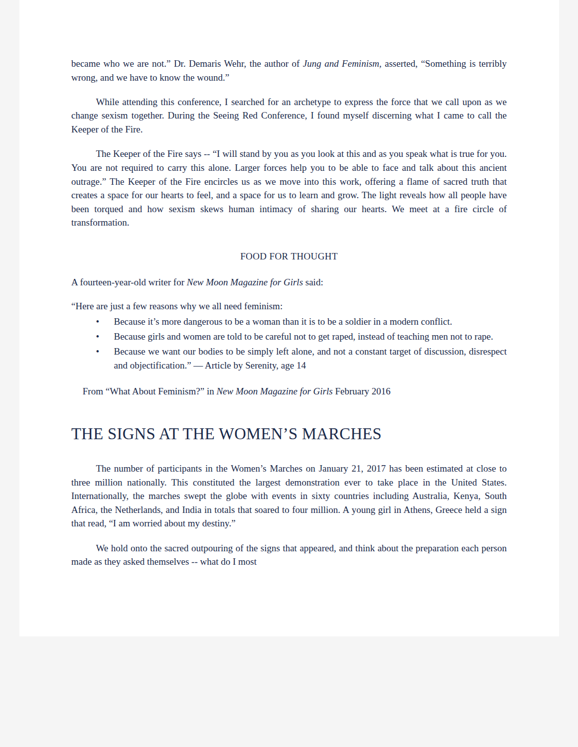became who we are not.” Dr. Demaris Wehr, the author of Jung and Feminism, asserted, “Something is terribly wrong, and we have to know the wound.”
While attending this conference, I searched for an archetype to express the force that we call upon as we change sexism together. During the Seeing Red Conference, I found myself discerning what I came to call the Keeper of the Fire.
The Keeper of the Fire says -- “I will stand by you as you look at this and as you speak what is true for you. You are not required to carry this alone. Larger forces help you to be able to face and talk about this ancient outrage.” The Keeper of the Fire encircles us as we move into this work, offering a flame of sacred truth that creates a space for our hearts to feel, and a space for us to learn and grow. The light reveals how all people have been torqued and how sexism skews human intimacy of sharing our hearts. We meet at a fire circle of transformation.
FOOD FOR THOUGHT
A fourteen-year-old writer for New Moon Magazine for Girls said:
“Here are just a few reasons why we all need feminism:
Because it’s more dangerous to be a woman than it is to be a soldier in a modern conflict.
Because girls and women are told to be careful not to get raped, instead of teaching men not to rape.
Because we want our bodies to be simply left alone, and not a constant target of discussion, disrespect and objectification.” — Article by Serenity, age 14
From “What About Feminism?” in New Moon Magazine for Girls February 2016
THE SIGNS AT THE WOMEN’S MARCHES
The number of participants in the Women’s Marches on January 21, 2017 has been estimated at close to three million nationally. This constituted the largest demonstration ever to take place in the United States. Internationally, the marches swept the globe with events in sixty countries including Australia, Kenya, South Africa, the Netherlands, and India in totals that soared to four million. A young girl in Athens, Greece held a sign that read, “I am worried about my destiny.”
We hold onto the sacred outpouring of the signs that appeared, and think about the preparation each person made as they asked themselves -- what do I most